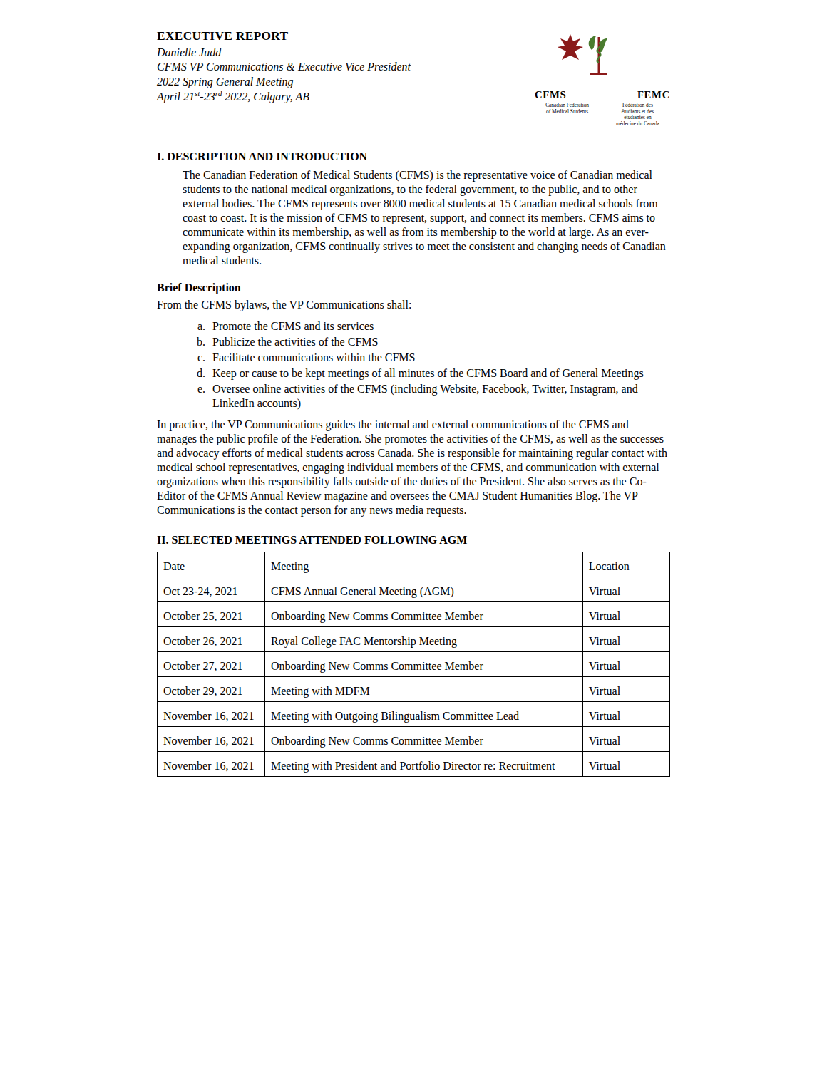EXECUTIVE REPORT
Danielle Judd
CFMS VP Communications & Executive Vice President
2022 Spring General Meeting
April 21st-23rd 2022, Calgary, AB
CFMS FEMC
Canadian Federation
of Medical Students Fédération des
étudiants et des
étudiantes en
médecine du Canada
I. DESCRIPTION AND INTRODUCTION
The Canadian Federation of Medical Students (CFMS) is the representative voice of Canadian medical students to the national medical organizations, to the federal government, to the public, and to other external bodies. The CFMS represents over 8000 medical students at 15 Canadian medical schools from coast to coast. It is the mission of CFMS to represent, support, and connect its members. CFMS aims to communicate within its membership, as well as from its membership to the world at large. As an ever-expanding organization, CFMS continually strives to meet the consistent and changing needs of Canadian medical students.
Brief Description
From the CFMS bylaws, the VP Communications shall:
Promote the CFMS and its services
Publicize the activities of the CFMS
Facilitate communications within the CFMS
Keep or cause to be kept meetings of all minutes of the CFMS Board and of General Meetings
Oversee online activities of the CFMS (including Website, Facebook, Twitter, Instagram, and LinkedIn accounts)
In practice, the VP Communications guides the internal and external communications of the CFMS and manages the public profile of the Federation. She promotes the activities of the CFMS, as well as the successes and advocacy efforts of medical students across Canada. She is responsible for maintaining regular contact with medical school representatives, engaging individual members of the CFMS, and communication with external organizations when this responsibility falls outside of the duties of the President. She also serves as the Co-Editor of the CFMS Annual Review magazine and oversees the CMAJ Student Humanities Blog. The VP Communications is the contact person for any news media requests.
II. SELECTED MEETINGS ATTENDED FOLLOWING AGM
| Date | Meeting | Location |
| Oct 23-24, 2021 | CFMS Annual General Meeting (AGM) | Virtual |
| October 25, 2021 | Onboarding New Comms Committee Member | Virtual |
| October 26, 2021 | Royal College FAC Mentorship Meeting | Virtual |
| October 27, 2021 | Onboarding New Comms Committee Member | Virtual |
| October 29, 2021 | Meeting with MDFM | Virtual |
| November 16, 2021 | Meeting with Outgoing Bilingualism Committee Lead | Virtual |
| November 16, 2021 | Onboarding New Comms Committee Member | Virtual |
| November 16, 2021 | Meeting with President and Portfolio Director re: Recruitment | Virtual |